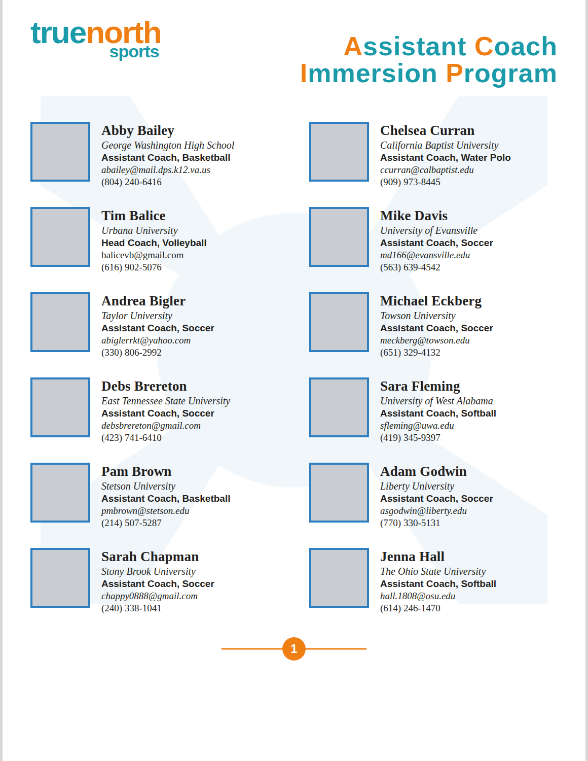true north sports
Assistant Coach Immersion Program
Abby Bailey
George Washington High School
Assistant Coach, Basketball
abailey@mail.dps.k12.va.us
(804) 240-6416
Chelsea Curran
California Baptist University
Assistant Coach, Water Polo
ccurran@calbaptist.edu
(909) 973-8445
Tim Balice
Urbana University
Head Coach, Volleyball
balicevb@gmail.com
(616) 902-5076
Mike Davis
University of Evansville
Assistant Coach, Soccer
md166@evansville.edu
(563) 639-4542
Andrea Bigler
Taylor University
Assistant Coach, Soccer
abiglerrkt@yahoo.com
(330) 806-2992
Michael Eckberg
Towson University
Assistant Coach, Soccer
meckberg@towson.edu
(651) 329-4132
Debs Brereton
East Tennessee State University
Assistant Coach, Soccer
debsbrereton@gmail.com
(423) 741-6410
Sara Fleming
University of West Alabama
Assistant Coach, Softball
sfleming@uwa.edu
(419) 345-9397
Pam Brown
Stetson University
Assistant Coach, Basketball
pmbrown@stetson.edu
(214) 507-5287
Adam Godwin
Liberty University
Assistant Coach, Soccer
asgodwin@liberty.edu
(770) 330-5131
Sarah Chapman
Stony Brook University
Assistant Coach, Soccer
chappy0888@gmail.com
(240) 338-1041
Jenna Hall
The Ohio State University
Assistant Coach, Softball
hall.1808@osu.edu
(614) 246-1470
1